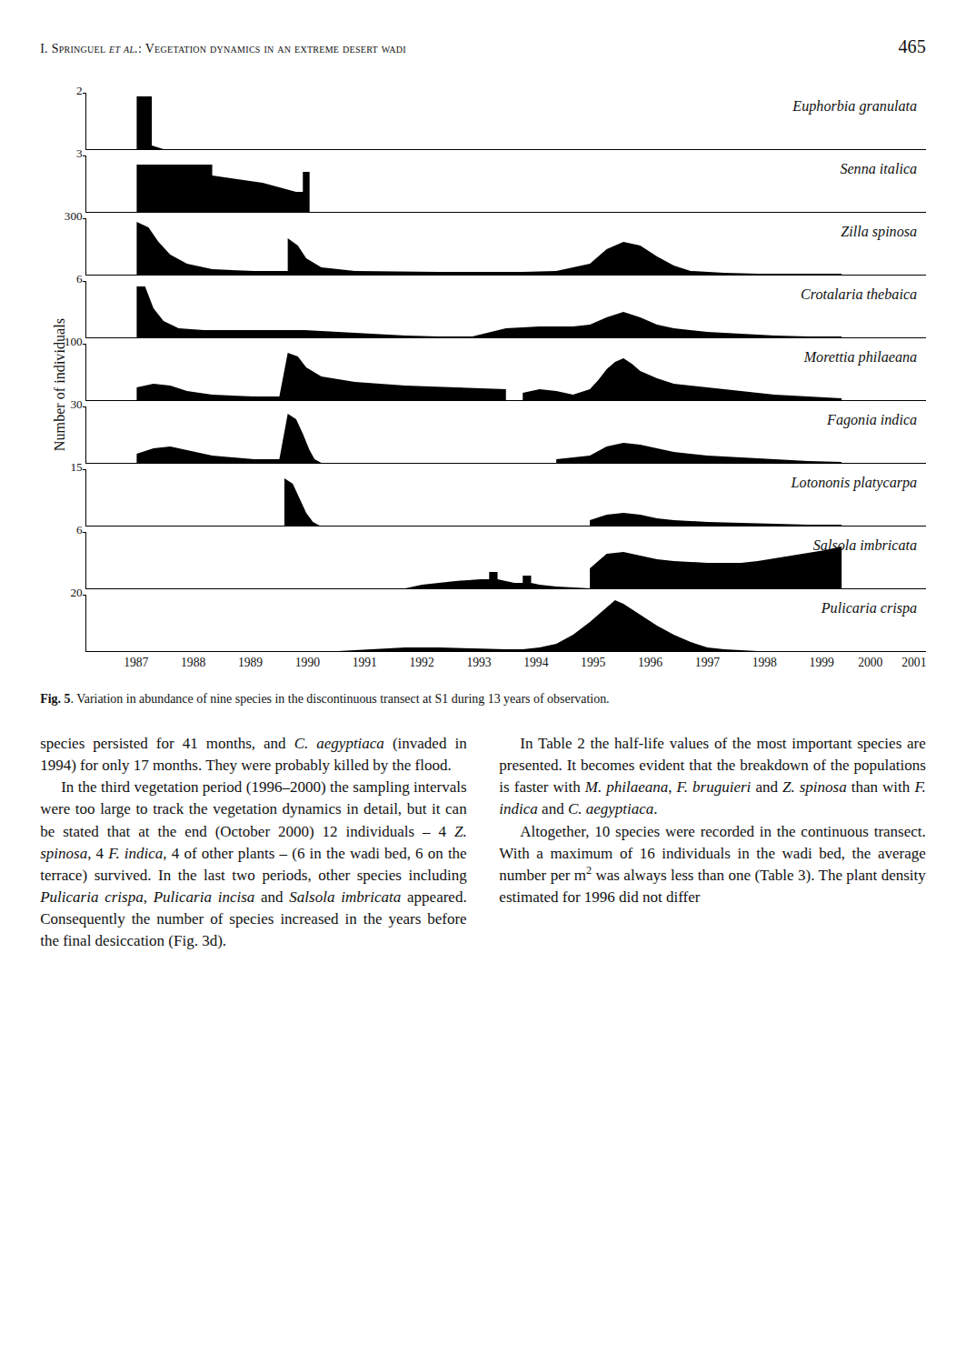I. Springuel et al.: Vegetation dynamics in an extreme desert wadi 465
Number of individuals
2 Euphorbia granulata
3 Senna italica
300 Zilla spinosa
6 Crotalaria thebaica
100 Morettia philaeana
30 Fagonia indica
15 Lotononis platycarpa
6 Salsola imbricata
20 Pulicaria crispa
1987 1988 1989 1990 1991 1992 1993 1994 1995 1996 1997 1998 1999 2000 2001
Fig. 5. Variation in abundance of nine species in the discontinuous transect at S1 during 13 years of observation.
species persisted for 41 months, and C. aegyptiaca (invaded in 1994) for only 17 months. They were probably killed by the flood.
In the third vegetation period (1996–2000) the sampling intervals were too large to track the vegetation dynamics in detail, but it can be stated that at the end (October 2000) 12 individuals – 4 Z. spinosa, 4 F. indica, 4 of other plants – (6 in the wadi bed, 6 on the terrace) survived. In the last two periods, other species including Pulicaria crispa, Pulicaria incisa and Salsola imbricata appeared. Consequently the number of species increased in the years before the final desiccation (Fig. 3d).
In Table 2 the half-life values of the most important species are presented. It becomes evident that the breakdown of the populations is faster with M. philaeana, F. bruguieri and Z. spinosa than with F. indica and C. aegyptiaca.
Altogether, 10 species were recorded in the continuous transect. With a maximum of 16 individuals in the wadi bed, the average number per m2 was always less than one (Table 3). The plant density estimated for 1996 did not differ